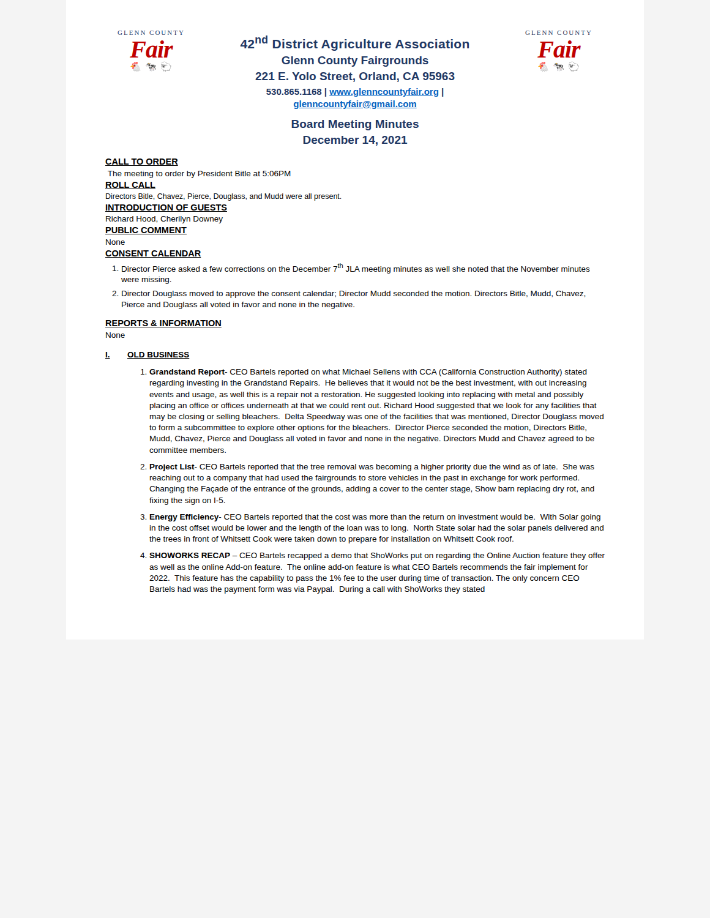Glenn County
Fair
🐔 🐄 🐑
42nd District Agriculture Association
Glenn County Fairgrounds
221 E. Yolo Street, Orland, CA 95963
530.865.1168 | www.glenncountyfair.org | glenncountyfair@gmail.com
Glenn County
Fair
🐔 🐄 🐑
Board Meeting Minutes
December 14, 2021
CALL TO ORDER
The meeting to order by President Bitle at 5:06PM
ROLL CALL
Directors Bitle, Chavez, Pierce, Douglass, and Mudd were all present.
INTRODUCTION OF GUESTS
Richard Hood, Cherilyn Downey
PUBLIC COMMENT
None
CONSENT CALENDAR
Director Pierce asked a few corrections on the December 7th JLA meeting minutes as well she noted that the November minutes were missing.
Director Douglass moved to approve the consent calendar; Director Mudd seconded the motion. Directors Bitle, Mudd, Chavez, Pierce and Douglass all voted in favor and none in the negative.
REPORTS & INFORMATION
None
I. OLD BUSINESS
Grandstand Report- CEO Bartels reported on what Michael Sellens with CCA (California Construction Authority) stated regarding investing in the Grandstand Repairs. He believes that it would not be the best investment, with out increasing events and usage, as well this is a repair not a restoration. He suggested looking into replacing with metal and possibly placing an office or offices underneath at that we could rent out. Richard Hood suggested that we look for any facilities that may be closing or selling bleachers. Delta Speedway was one of the facilities that was mentioned, Director Douglass moved to form a subcommittee to explore other options for the bleachers. Director Pierce seconded the motion, Directors Bitle, Mudd, Chavez, Pierce and Douglass all voted in favor and none in the negative. Directors Mudd and Chavez agreed to be committee members.
Project List- CEO Bartels reported that the tree removal was becoming a higher priority due the wind as of late. She was reaching out to a company that had used the fairgrounds to store vehicles in the past in exchange for work performed. Changing the Façade of the entrance of the grounds, adding a cover to the center stage, Show barn replacing dry rot, and fixing the sign on I-5.
Energy Efficiency- CEO Bartels reported that the cost was more than the return on investment would be. With Solar going in the cost offset would be lower and the length of the loan was to long. North State solar had the solar panels delivered and the trees in front of Whitsett Cook were taken down to prepare for installation on Whitsett Cook roof.
SHOWORKS RECAP – CEO Bartels recapped a demo that ShoWorks put on regarding the Online Auction feature they offer as well as the online Add-on feature. The online add-on feature is what CEO Bartels recommends the fair implement for 2022. This feature has the capability to pass the 1% fee to the user during time of transaction. The only concern CEO Bartels had was the payment form was via Paypal. During a call with ShoWorks they stated